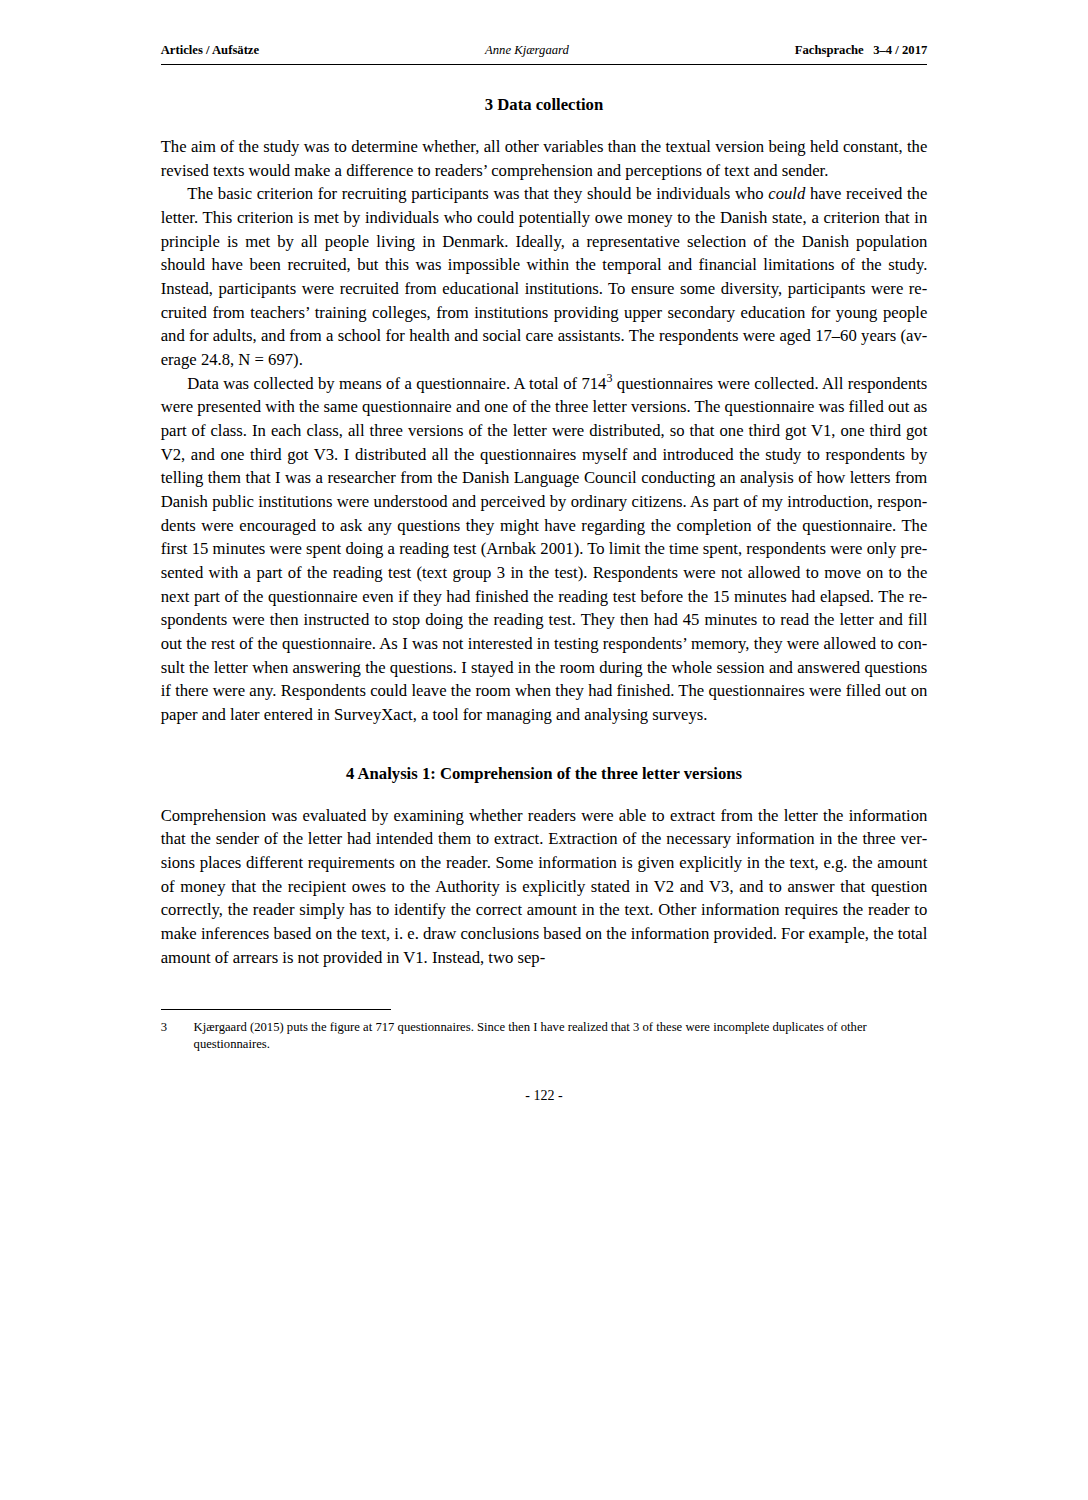Articles / Aufsätze Anne Kjærgaard Fachsprache 3–4 / 2017
3 Data collection
The aim of the study was to determine whether, all other variables than the textual version being held constant, the revised texts would make a difference to readers’ comprehension and perceptions of text and sender.
The basic criterion for recruiting participants was that they should be individuals who could have received the letter. This criterion is met by individuals who could potentially owe money to the Danish state, a criterion that in principle is met by all people living in Denmark. Ideally, a representative selection of the Danish population should have been recruited, but this was impossible within the temporal and financial limitations of the study. Instead, participants were recruited from educational institutions. To ensure some diversity, participants were recruited from teachers’ training colleges, from institutions providing upper secondary education for young people and for adults, and from a school for health and social care assistants. The respondents were aged 17–60 years (average 24.8, N = 697).
Data was collected by means of a questionnaire. A total of 7143 questionnaires were collected. All respondents were presented with the same questionnaire and one of the three letter versions. The questionnaire was filled out as part of class. In each class, all three versions of the letter were distributed, so that one third got V1, one third got V2, and one third got V3. I distributed all the questionnaires myself and introduced the study to respondents by telling them that I was a researcher from the Danish Language Council conducting an analysis of how letters from Danish public institutions were understood and perceived by ordinary citizens. As part of my introduction, respondents were encouraged to ask any questions they might have regarding the completion of the questionnaire. The first 15 minutes were spent doing a reading test (Arnbak 2001). To limit the time spent, respondents were only presented with a part of the reading test (text group 3 in the test). Respondents were not allowed to move on to the next part of the questionnaire even if they had finished the reading test before the 15 minutes had elapsed. The respondents were then instructed to stop doing the reading test. They then had 45 minutes to read the letter and fill out the rest of the questionnaire. As I was not interested in testing respondents’ memory, they were allowed to consult the letter when answering the questions. I stayed in the room during the whole session and answered questions if there were any. Respondents could leave the room when they had finished. The questionnaires were filled out on paper and later entered in SurveyXact, a tool for managing and analysing surveys.
4 Analysis 1: Comprehension of the three letter versions
Comprehension was evaluated by examining whether readers were able to extract from the letter the information that the sender of the letter had intended them to extract. Extraction of the necessary information in the three versions places different requirements on the reader. Some information is given explicitly in the text, e.g. the amount of money that the recipient owes to the Authority is explicitly stated in V2 and V3, and to answer that question correctly, the reader simply has to identify the correct amount in the text. Other information requires the reader to make inferences based on the text, i. e. draw conclusions based on the information provided. For example, the total amount of arrears is not provided in V1. Instead, two sep-
3 Kjærgaard (2015) puts the figure at 717 questionnaires. Since then I have realized that 3 of these were incomplete duplicates of other questionnaires.
- 122 -